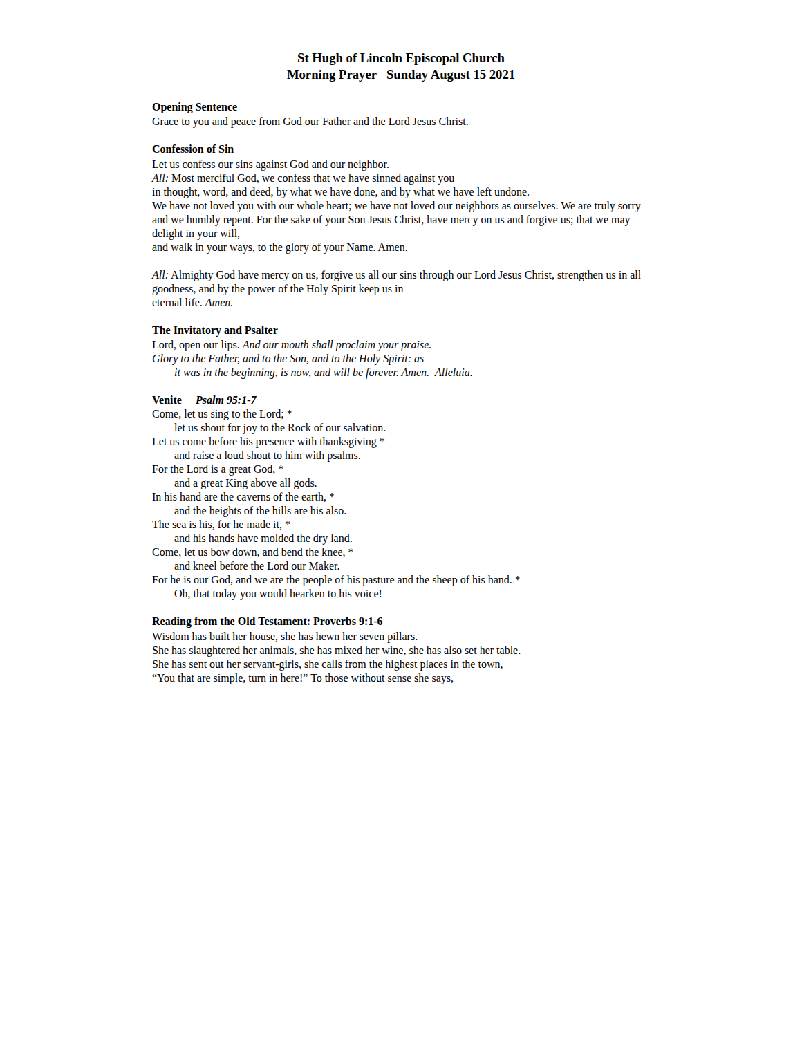St Hugh of Lincoln Episcopal Church
Morning Prayer Sunday August 15 2021
Opening Sentence
Grace to you and peace from God our Father and the Lord Jesus Christ.
Confession of Sin
Let us confess our sins against God and our neighbor.
All: Most merciful God, we confess that we have sinned against you
in thought, word, and deed, by what we have done, and by what we have left undone.
We have not loved you with our whole heart; we have not loved our neighbors as ourselves. We are truly sorry and we humbly repent. For the sake of your Son Jesus Christ, have mercy on us and forgive us; that we may delight in your will,
and walk in your ways, to the glory of your Name. Amen.
All: Almighty God have mercy on us, forgive us all our sins through our Lord Jesus Christ, strengthen us in all goodness, and by the power of the Holy Spirit keep us in
eternal life. Amen.
The Invitatory and Psalter
Lord, open our lips. And our mouth shall proclaim your praise.
Glory to the Father, and to the Son, and to the Holy Spirit: as
it was in the beginning, is now, and will be forever. Amen. Alleluia.
Venite Psalm 95:1-7
Come, let us sing to the Lord; *
let us shout for joy to the Rock of our salvation. Let us come before his presence with thanksgiving *
and raise a loud shout to him with psalms. For the Lord is a great God, *
and a great King above all gods. In his hand are the caverns of the earth, *
and the heights of the hills are his also. The sea is his, for he made it, *
and his hands have molded the dry land. Come, let us bow down, and bend the knee, *
and kneel before the Lord our Maker. For he is our God, and we are the people of his pasture and the sheep of his hand. *
Oh, that today you would hearken to his voice!
Reading from the Old Testament: Proverbs 9:1-6
Wisdom has built her house, she has hewn her seven pillars.
She has slaughtered her animals, she has mixed her wine, she has also set her table.
She has sent out her servant-girls, she calls from the highest places in the town,
“You that are simple, turn in here!” To those without sense she says,